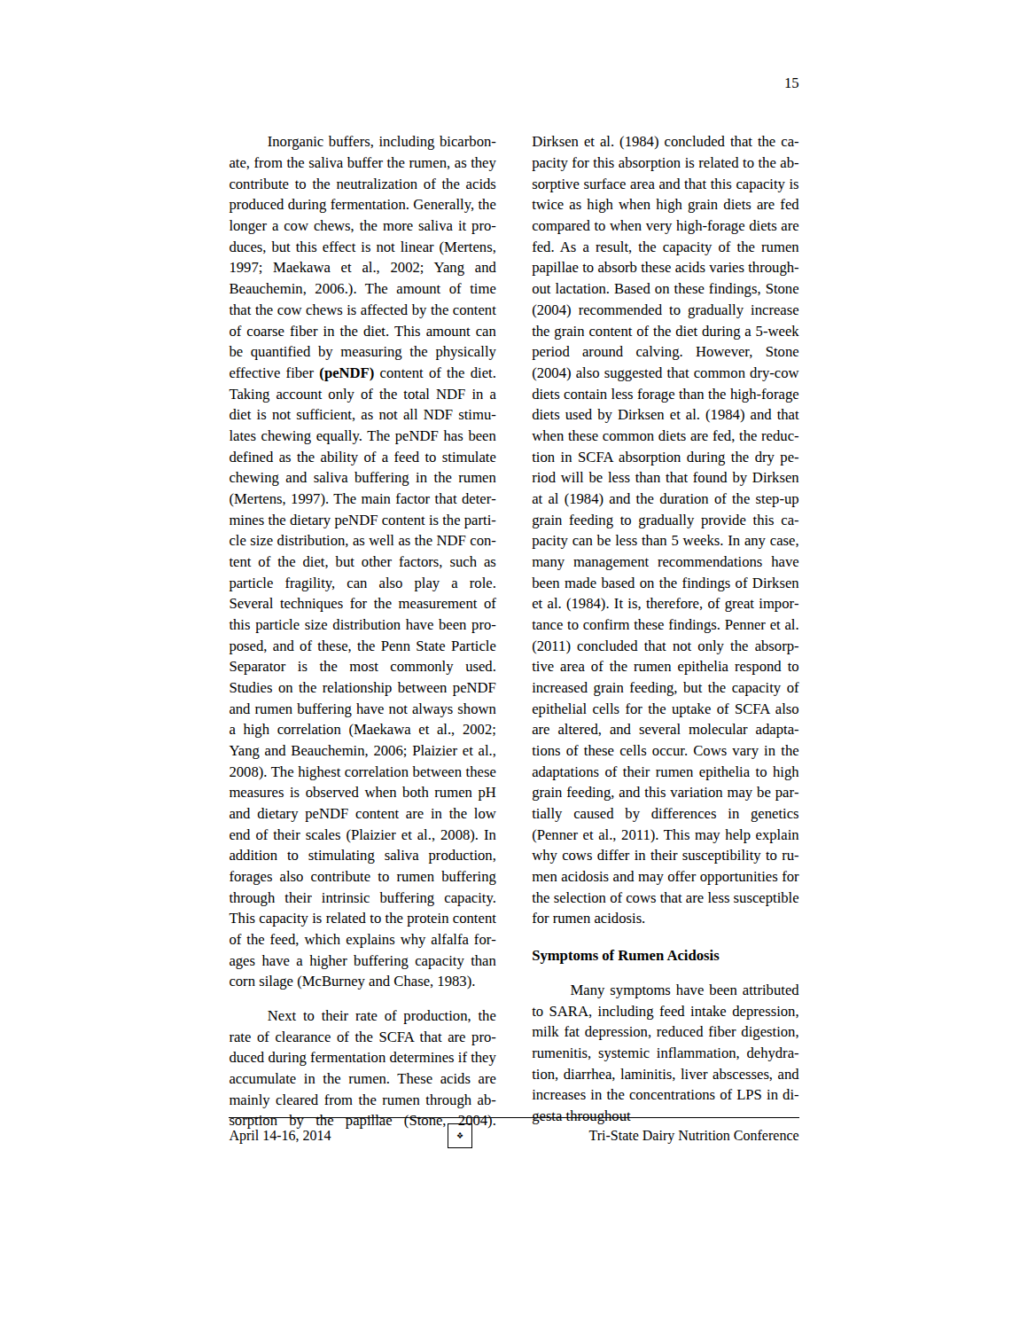15
Inorganic buffers, including bicarbonate, from the saliva buffer the rumen, as they contribute to the neutralization of the acids produced during fermentation. Generally, the longer a cow chews, the more saliva it produces, but this effect is not linear (Mertens, 1997; Maekawa et al., 2002; Yang and Beauchemin, 2006.). The amount of time that the cow chews is affected by the content of coarse fiber in the diet. This amount can be quantified by measuring the physically effective fiber (peNDF) content of the diet. Taking account only of the total NDF in a diet is not sufficient, as not all NDF stimulates chewing equally. The peNDF has been defined as the ability of a feed to stimulate chewing and saliva buffering in the rumen (Mertens, 1997). The main factor that determines the dietary peNDF content is the particle size distribution, as well as the NDF content of the diet, but other factors, such as particle fragility, can also play a role. Several techniques for the measurement of this particle size distribution have been proposed, and of these, the Penn State Particle Separator is the most commonly used. Studies on the relationship between peNDF and rumen buffering have not always shown a high correlation (Maekawa et al., 2002; Yang and Beauchemin, 2006; Plaizier et al., 2008). The highest correlation between these measures is observed when both rumen pH and dietary peNDF content are in the low end of their scales (Plaizier et al., 2008). In addition to stimulating saliva production, forages also contribute to rumen buffering through their intrinsic buffering capacity. This capacity is related to the protein content of the feed, which explains why alfalfa forages have a higher buffering capacity than corn silage (McBurney and Chase, 1983).
Next to their rate of production, the rate of clearance of the SCFA that are produced during fermentation determines if they accumulate in the rumen. These acids are mainly cleared from the rumen through absorption by the papillae (Stone, 2004). Dirksen et al. (1984) concluded that the capacity for this absorption is related to the absorptive surface area and that this capacity is twice as high when high grain diets are fed compared to when very high-forage diets are fed. As a result, the capacity of the rumen papillae to absorb these acids varies throughout lactation. Based on these findings, Stone (2004) recommended to gradually increase the grain content of the diet during a 5-week period around calving. However, Stone (2004) also suggested that common dry-cow diets contain less forage than the high-forage diets used by Dirksen et al. (1984) and that when these common diets are fed, the reduction in SCFA absorption during the dry period will be less than that found by Dirksen at al (1984) and the duration of the step-up grain feeding to gradually provide this capacity can be less than 5 weeks. In any case, many management recommendations have been made based on the findings of Dirksen et al. (1984). It is, therefore, of great importance to confirm these findings. Penner et al. (2011) concluded that not only the absorptive area of the rumen epithelia respond to increased grain feeding, but the capacity of epithelial cells for the uptake of SCFA also are altered, and several molecular adaptations of these cells occur. Cows vary in the adaptations of their rumen epithelia to high grain feeding, and this variation may be partially caused by differences in genetics (Penner et al., 2011). This may help explain why cows differ in their susceptibility to rumen acidosis and may offer opportunities for the selection of cows that are less susceptible for rumen acidosis.
Symptoms of Rumen Acidosis
Many symptoms have been attributed to SARA, including feed intake depression, milk fat depression, reduced fiber digestion, rumenitis, systemic inflammation, dehydration, diarrhea, laminitis, liver abscesses, and increases in the concentrations of LPS in digesta throughout
April 14-16, 2014
❖
Tri-State Dairy Nutrition Conference